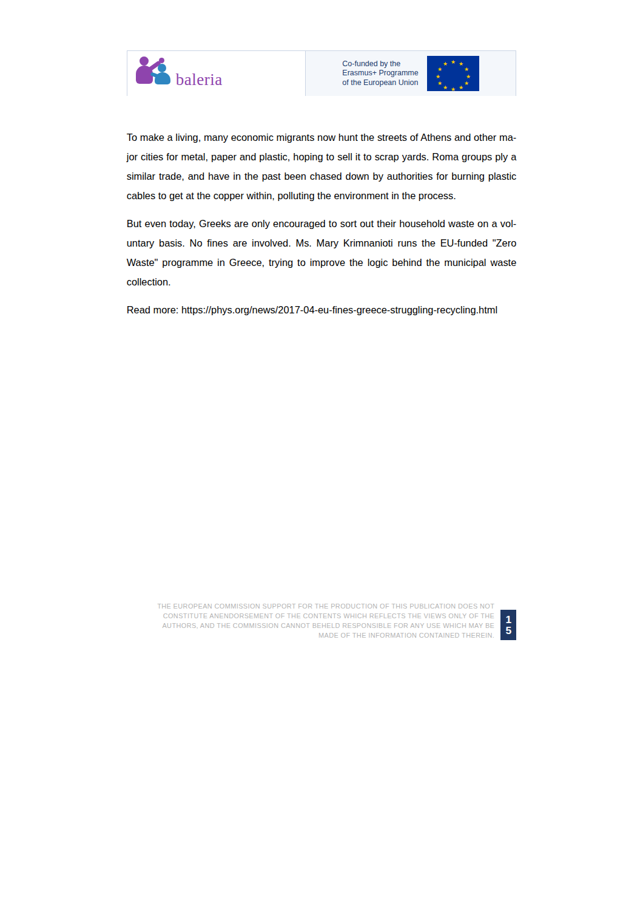baleria
Co-funded by the
Erasmus+ Programme
of the European Union
★ ★ ★ ★ ★ ★ ★ ★ ★ ★ ★ ★
To make a living, many economic migrants now hunt the streets of Athens and other major cities for metal, paper and plastic, hoping to sell it to scrap yards. Roma groups ply a similar trade, and have in the past been chased down by authorities for burning plastic cables to get at the copper within, polluting the environment in the process.
But even today, Greeks are only encouraged to sort out their household waste on a voluntary basis. No fines are involved. Ms. Mary Krimnanioti runs the EU-funded "Zero Waste" programme in Greece, trying to improve the logic behind the municipal waste collection.
Read more: https://phys.org/news/2017-04-eu-fines-greece-struggling-recycling.html
The European Commission support for the production of this publication does not constitute anendorsement of the contents which reflects the views only of the authors, and the Commission cannot beheld responsible for any use which may be made of the information contained therein.
1 5